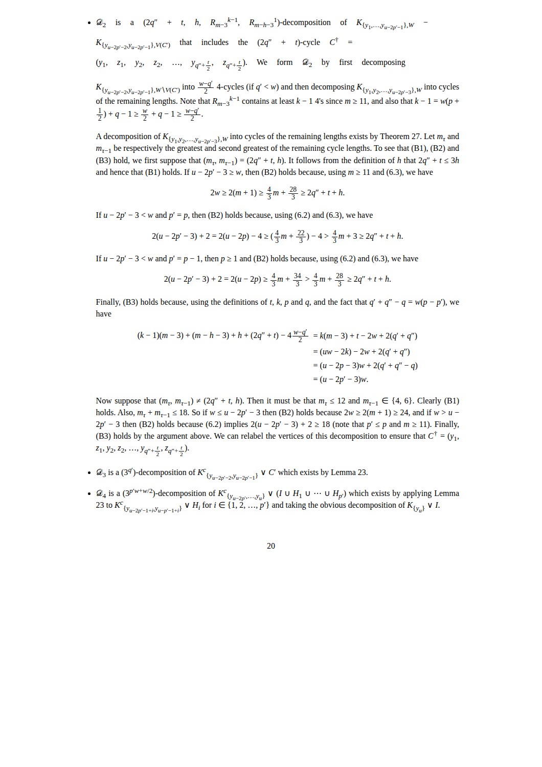𝒟2 is a (2q″ + t, h, Rm−3k−1, Rm−h−31)-decomposition of K{y1,…,yu−2p′−1},W −
K{yu−2p′−2,yu−2p′−1},V(C′) that includes the (2q″ + t)-cycle C† =
(y1, z1, y2, z2, …, yq″+t 2, zq″+t 2). We form 𝒟2 by first decomposing
K{yu−2p′−2,yu−2p′−1},W∖V(C′) into w−q′2 4-cycles (if q′ < w) and then decomposing K{y1,y2,…,yu−2p′−3},W into cycles of the remaining lengths. Note that Rm−3k−1 contains at least k − 1 4's since m ≥ 11, and also that k − 1 = w(p + 12) + q − 1 ≥ w 2 + q − 1 ≥ w−q′2.
A decomposition of K{y1,y2,…,yu−2p′−3},W into cycles of the remaining lengths exists by Theorem 27. Let mτ and mτ−1 be respectively the greatest and second greatest of the remaining cycle lengths. To see that (B1), (B2) and (B3) hold, we first suppose that (mτ, mτ−1) = (2q″ + t, h). It follows from the definition of h that 2q″ + t ≤ 3h and hence that (B1) holds. If u − 2p′ − 3 ≥ w, then (B2) holds because, using m ≥ 11 and (6.3), we have
2w ≥ 2(m + 1) ≥ 43 m + 283 ≥ 2q″ + t + h.
If u − 2p′ − 3 < w and p′ = p, then (B2) holds because, using (6.2) and (6.3), we have
2(u − 2p′ − 3) + 2 = 2(u − 2p) − 4 ≥ (43 m + 223) − 4 > 43 m + 3 ≥ 2q″ + t + h.
If u − 2p′ − 3 < w and p′ = p − 1, then p ≥ 1 and (B2) holds because, using (6.2) and (6.3), we have
2(u − 2p′ − 3) + 2 = 2(u − 2p) ≥ 43 m + 343 > 43 m + 283 ≥ 2q″ + t + h.
Finally, (B3) holds because, using the definitions of t, k, p and q, and the fact that q′ + q″ − q = w(p − p′), we have
| ( k − 1)( m − 3) + ( m − h − 3) + h + (2 q ″ + t ) − 4 w − q ′ 2 | = | k ( m − 3) + t − 2 w + 2( q ′ + q ″) |
| | = | ( uw − 2 k ) − 2 w + 2( q ′ + q ″) |
| | = | ( u − 2 p − 3) w + 2( q ′ + q ″ − q ) |
| | = | ( u − 2 p ′ − 3) w . |
Now suppose that (mτ, mτ−1) ≠ (2q″ + t, h). Then it must be that mτ ≤ 12 and mτ−1 ∈ {4, 6}. Clearly (B1) holds. Also, mτ + mτ−1 ≤ 18. So if w ≤ u − 2p′ − 3 then (B2) holds because 2w ≥ 2(m + 1) ≥ 24, and if w > u − 2p′ − 3 then (B2) holds because (6.2) implies 2(u − 2p′ − 3) + 2 ≥ 18 (note that p′ ≤ p and m ≥ 11). Finally, (B3) holds by the argument above. We can relabel the vertices of this decomposition to ensure that C† = (y1, z1, y2, z2, …, yq″+t 2, zq″+t 2).
𝒟3 is a (3q′)-decomposition of Kc{yu−2p′−2,yu−2p′−1} ∨ C′ which exists by Lemma 23.
𝒟4 is a (3p′w+w/2)-decomposition of Kc{yu−2p′,…,yu} ∨ (I ∪ H1 ∪ ⋯ ∪ Hp′) which exists by applying Lemma 23 to Kc{yu−2p′−1+i,yu−p′−1+i} ∨ Hi for i ∈ {1, 2, …, p′} and taking the obvious decomposition of K{yu} ∨ I.
20